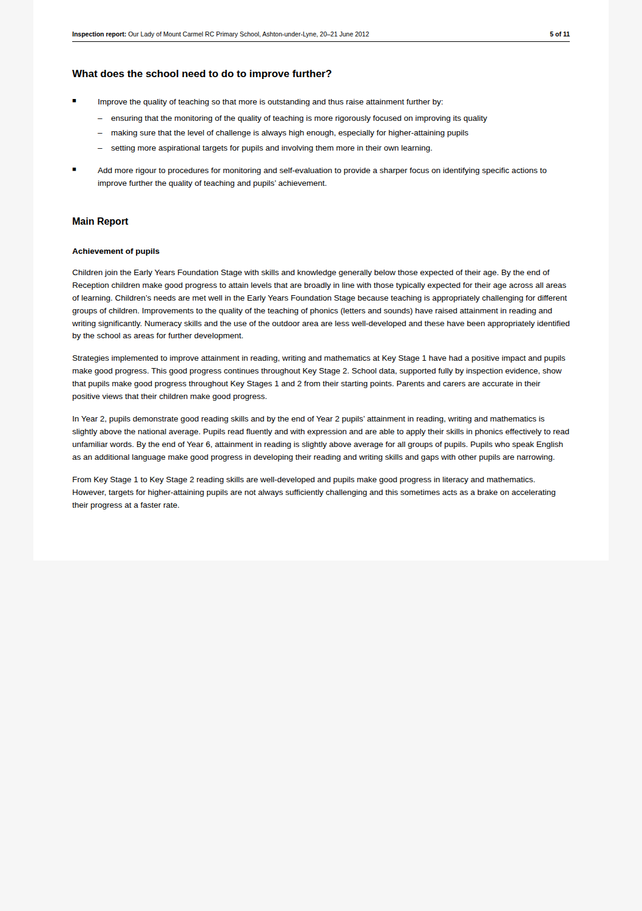Inspection report: Our Lady of Mount Carmel RC Primary School, Ashton-under-Lyne, 20–21 June 2012
5 of 11
What does the school need to do to improve further?
Improve the quality of teaching so that more is outstanding and thus raise attainment further by:
ensuring that the monitoring of the quality of teaching is more rigorously focused on improving its quality
making sure that the level of challenge is always high enough, especially for higher-attaining pupils
setting more aspirational targets for pupils and involving them more in their own learning.
Add more rigour to procedures for monitoring and self-evaluation to provide a sharper focus on identifying specific actions to improve further the quality of teaching and pupils’ achievement.
Main Report
Achievement of pupils
Children join the Early Years Foundation Stage with skills and knowledge generally below those expected of their age. By the end of Reception children make good progress to attain levels that are broadly in line with those typically expected for their age across all areas of learning. Children’s needs are met well in the Early Years Foundation Stage because teaching is appropriately challenging for different groups of children. Improvements to the quality of the teaching of phonics (letters and sounds) have raised attainment in reading and writing significantly. Numeracy skills and the use of the outdoor area are less well-developed and these have been appropriately identified by the school as areas for further development.
Strategies implemented to improve attainment in reading, writing and mathematics at Key Stage 1 have had a positive impact and pupils make good progress. This good progress continues throughout Key Stage 2. School data, supported fully by inspection evidence, show that pupils make good progress throughout Key Stages 1 and 2 from their starting points. Parents and carers are accurate in their positive views that their children make good progress.
In Year 2, pupils demonstrate good reading skills and by the end of Year 2 pupils’ attainment in reading, writing and mathematics is slightly above the national average. Pupils read fluently and with expression and are able to apply their skills in phonics effectively to read unfamiliar words. By the end of Year 6, attainment in reading is slightly above average for all groups of pupils. Pupils who speak English as an additional language make good progress in developing their reading and writing skills and gaps with other pupils are narrowing.
From Key Stage 1 to Key Stage 2 reading skills are well-developed and pupils make good progress in literacy and mathematics. However, targets for higher-attaining pupils are not always sufficiently challenging and this sometimes acts as a brake on accelerating their progress at a faster rate.